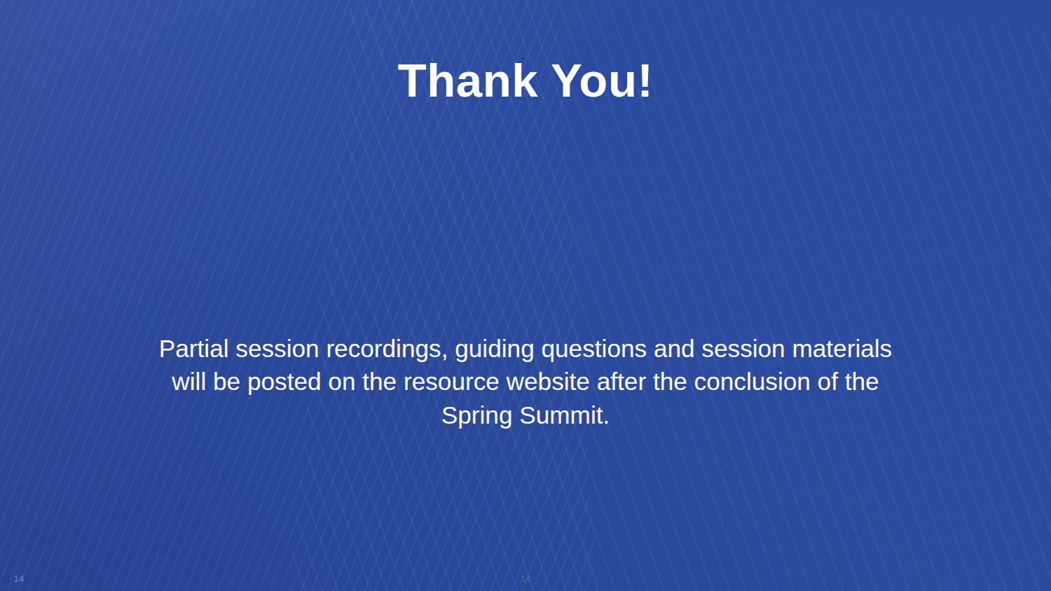Thank You!
Partial session recordings, guiding questions and session materials will be posted on the resource website after the conclusion of the Spring Summit.
14
14